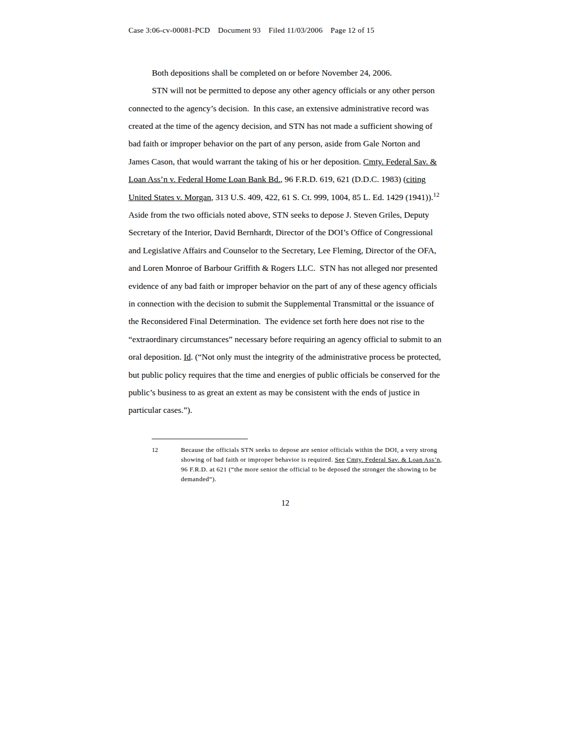Case 3:06-cv-00081-PCD Document 93 Filed 11/03/2006 Page 12 of 15
Both depositions shall be completed on or before November 24, 2006.
STN will not be permitted to depose any other agency officials or any other person connected to the agency’s decision. In this case, an extensive administrative record was created at the time of the agency decision, and STN has not made a sufficient showing of bad faith or improper behavior on the part of any person, aside from Gale Norton and James Cason, that would warrant the taking of his or her deposition. Cmty. Federal Sav. & Loan Ass’n v. Federal Home Loan Bank Bd., 96 F.R.D. 619, 621 (D.D.C. 1983) (citing United States v. Morgan, 313 U.S. 409, 422, 61 S. Ct. 999, 1004, 85 L. Ed. 1429 (1941)).12 Aside from the two officials noted above, STN seeks to depose J. Steven Griles, Deputy Secretary of the Interior, David Bernhardt, Director of the DOI’s Office of Congressional and Legislative Affairs and Counselor to the Secretary, Lee Fleming, Director of the OFA, and Loren Monroe of Barbour Griffith & Rogers LLC. STN has not alleged nor presented evidence of any bad faith or improper behavior on the part of any of these agency officials in connection with the decision to submit the Supplemental Transmittal or the issuance of the Reconsidered Final Determination. The evidence set forth here does not rise to the “extraordinary circumstances” necessary before requiring an agency official to submit to an oral deposition. Id. (“Not only must the integrity of the administrative process be protected, but public policy requires that the time and energies of public officials be conserved for the public’s business to as great an extent as may be consistent with the ends of justice in particular cases.”).
12
Because the officials STN seeks to depose are senior officials within the DOI, a very strong showing of bad faith or improper behavior is required. See Cmty. Federal Sav. & Loan Ass’n, 96 F.R.D. at 621 (“the more senior the official to be deposed the stronger the showing to be demanded”).
12